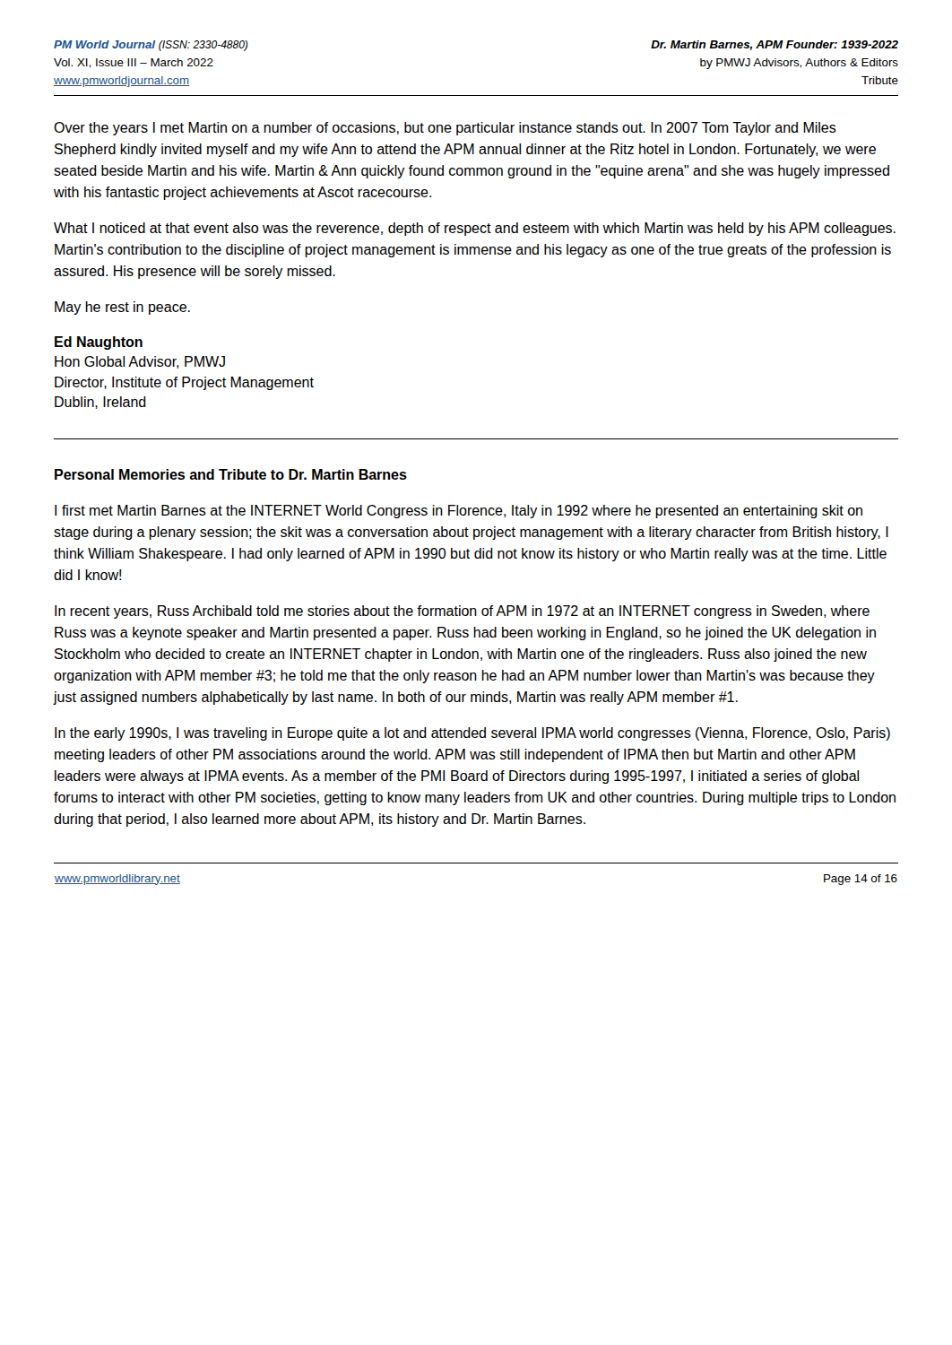| PM World Journal (ISSN: 2330-4880) | Dr. Martin Barnes, APM Founder: 1939-2022 |
| Vol. XI, Issue III – March 2022 | by PMWJ Advisors, Authors & Editors |
| www.pmworldjournal.com | Tribute |
Over the years I met Martin on a number of occasions, but one particular instance stands out. In 2007 Tom Taylor and Miles Shepherd kindly invited myself and my wife Ann to attend the APM annual dinner at the Ritz hotel in London. Fortunately, we were seated beside Martin and his wife. Martin & Ann quickly found common ground in the "equine arena" and she was hugely impressed with his fantastic project achievements at Ascot racecourse.
What I noticed at that event also was the reverence, depth of respect and esteem with which Martin was held by his APM colleagues. Martin's contribution to the discipline of project management is immense and his legacy as one of the true greats of the profession is assured. His presence will be sorely missed.
May he rest in peace.
Ed Naughton
Hon Global Advisor, PMWJ
Director, Institute of Project Management
Dublin, Ireland
Personal Memories and Tribute to Dr. Martin Barnes
I first met Martin Barnes at the INTERNET World Congress in Florence, Italy in 1992 where he presented an entertaining skit on stage during a plenary session; the skit was a conversation about project management with a literary character from British history, I think William Shakespeare. I had only learned of APM in 1990 but did not know its history or who Martin really was at the time. Little did I know!
In recent years, Russ Archibald told me stories about the formation of APM in 1972 at an INTERNET congress in Sweden, where Russ was a keynote speaker and Martin presented a paper. Russ had been working in England, so he joined the UK delegation in Stockholm who decided to create an INTERNET chapter in London, with Martin one of the ringleaders. Russ also joined the new organization with APM member #3; he told me that the only reason he had an APM number lower than Martin's was because they just assigned numbers alphabetically by last name. In both of our minds, Martin was really APM member #1.
In the early 1990s, I was traveling in Europe quite a lot and attended several IPMA world congresses (Vienna, Florence, Oslo, Paris) meeting leaders of other PM associations around the world. APM was still independent of IPMA then but Martin and other APM leaders were always at IPMA events. As a member of the PMI Board of Directors during 1995-1997, I initiated a series of global forums to interact with other PM societies, getting to know many leaders from UK and other countries. During multiple trips to London during that period, I also learned more about APM, its history and Dr. Martin Barnes.
| www.pmworldlibrary.net | Page 14 of 16 |